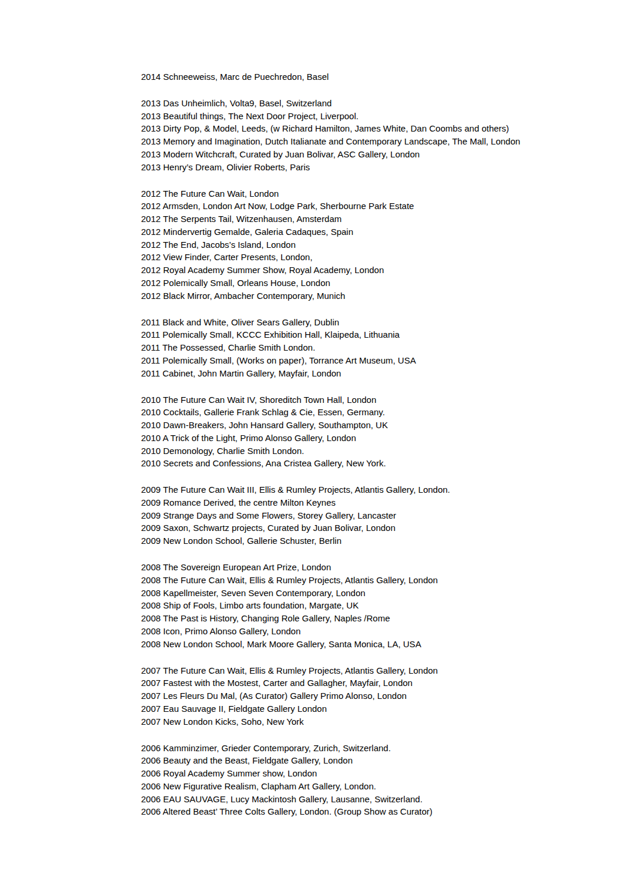2014 Schneeweiss, Marc de Puechredon, Basel
2013 Das Unheimlich, Volta9, Basel, Switzerland
2013 Beautiful things, The Next Door Project, Liverpool.
2013 Dirty Pop, & Model, Leeds, (w Richard Hamilton, James White, Dan Coombs and others)
2013 Memory and Imagination, Dutch Italianate and Contemporary Landscape, The Mall, London
2013 Modern Witchcraft, Curated by Juan Bolivar, ASC Gallery, London
2013 Henry’s Dream, Olivier Roberts, Paris
2012 The Future Can Wait, London
2012 Armsden, London Art Now, Lodge Park, Sherbourne Park Estate
2012 The Serpents Tail, Witzenhausen, Amsterdam
2012 Mindervertig Gemalde, Galeria Cadaques, Spain
2012 The End, Jacobs’s Island, London
2012 View Finder, Carter Presents, London,
2012 Royal Academy Summer Show, Royal Academy, London
2012 Polemically Small, Orleans House, London
2012 Black Mirror, Ambacher Contemporary, Munich
2011 Black and White, Oliver Sears Gallery, Dublin
2011 Polemically Small, KCCC Exhibition Hall, Klaipeda, Lithuania
2011 The Possessed, Charlie Smith London.
2011 Polemically Small, (Works on paper), Torrance Art Museum, USA
2011 Cabinet, John Martin Gallery, Mayfair, London
2010 The Future Can Wait IV, Shoreditch Town Hall, London
2010 Cocktails, Gallerie Frank Schlag & Cie, Essen, Germany.
2010 Dawn-Breakers, John Hansard Gallery, Southampton, UK
2010 A Trick of the Light, Primo Alonso Gallery, London
2010 Demonology, Charlie Smith London.
2010 Secrets and Confessions, Ana Cristea Gallery, New York.
2009 The Future Can Wait III, Ellis & Rumley Projects, Atlantis Gallery, London.
2009 Romance Derived, the centre Milton Keynes
2009 Strange Days and Some Flowers, Storey Gallery, Lancaster
2009 Saxon, Schwartz projects, Curated by Juan Bolivar, London
2009 New London School, Gallerie Schuster, Berlin
2008 The Sovereign European Art Prize, London
2008 The Future Can Wait, Ellis & Rumley Projects, Atlantis Gallery, London
2008 Kapellmeister, Seven Seven Contemporary, London
2008 Ship of Fools, Limbo arts foundation, Margate, UK
2008 The Past is History, Changing Role Gallery, Naples /Rome
2008 Icon, Primo Alonso Gallery, London
2008 New London School, Mark Moore Gallery, Santa Monica, LA, USA
2007 The Future Can Wait, Ellis & Rumley Projects, Atlantis Gallery, London
2007 Fastest with the Mostest, Carter and Gallagher, Mayfair, London
2007 Les Fleurs Du Mal, (As Curator) Gallery Primo Alonso, London
2007 Eau Sauvage II, Fieldgate Gallery London
2007 New London Kicks, Soho, New York
2006 Kamminzimer, Grieder Contemporary, Zurich, Switzerland.
2006 Beauty and the Beast, Fieldgate Gallery, London
2006 Royal Academy Summer show, London
2006 New Figurative Realism, Clapham Art Gallery, London.
2006 EAU SAUVAGE, Lucy Mackintosh Gallery, Lausanne, Switzerland.
2006 Altered Beast’ Three Colts Gallery, London. (Group Show as Curator)